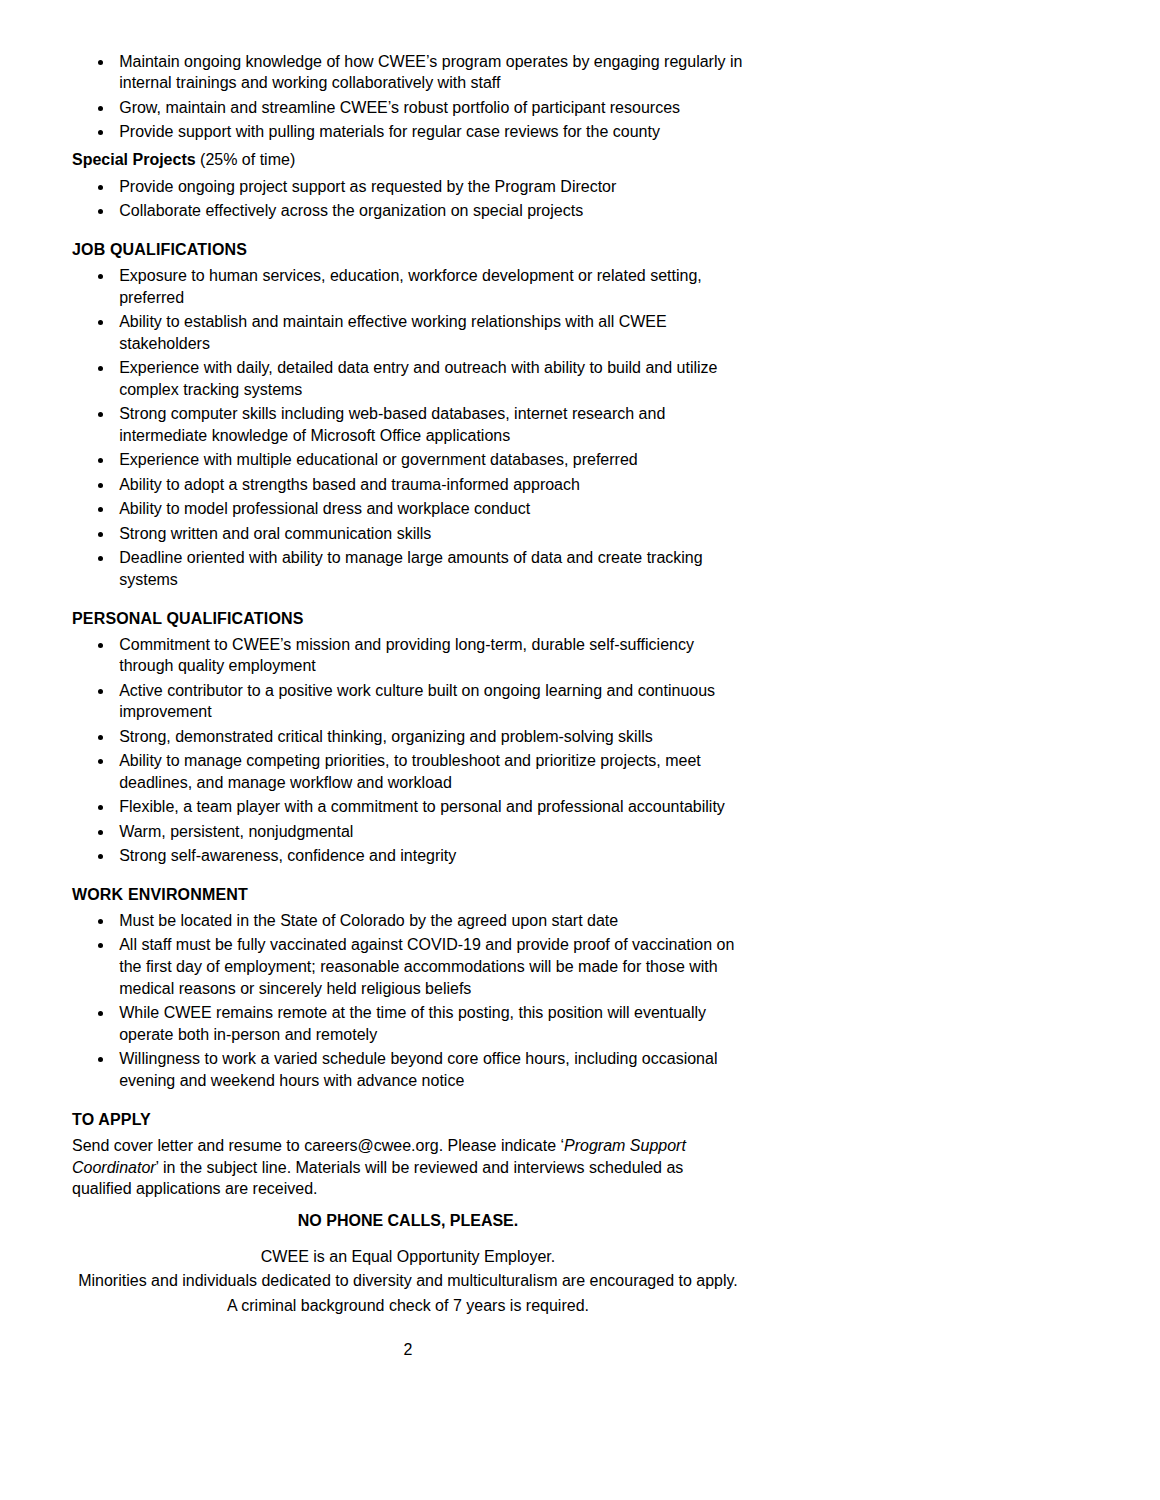Maintain ongoing knowledge of how CWEE’s program operates by engaging regularly in internal trainings and working collaboratively with staff
Grow, maintain and streamline CWEE’s robust portfolio of participant resources
Provide support with pulling materials for regular case reviews for the county
Special Projects (25% of time)
Provide ongoing project support as requested by the Program Director
Collaborate effectively across the organization on special projects
JOB QUALIFICATIONS
Exposure to human services, education, workforce development or related setting, preferred
Ability to establish and maintain effective working relationships with all CWEE stakeholders
Experience with daily, detailed data entry and outreach with ability to build and utilize complex tracking systems
Strong computer skills including web-based databases, internet research and intermediate knowledge of Microsoft Office applications
Experience with multiple educational or government databases, preferred
Ability to adopt a strengths based and trauma-informed approach
Ability to model professional dress and workplace conduct
Strong written and oral communication skills
Deadline oriented with ability to manage large amounts of data and create tracking systems
PERSONAL QUALIFICATIONS
Commitment to CWEE’s mission and providing long-term, durable self-sufficiency through quality employment
Active contributor to a positive work culture built on ongoing learning and continuous improvement
Strong, demonstrated critical thinking, organizing and problem-solving skills
Ability to manage competing priorities, to troubleshoot and prioritize projects, meet deadlines, and manage workflow and workload
Flexible, a team player with a commitment to personal and professional accountability
Warm, persistent, nonjudgmental
Strong self-awareness, confidence and integrity
WORK ENVIRONMENT
Must be located in the State of Colorado by the agreed upon start date
All staff must be fully vaccinated against COVID-19 and provide proof of vaccination on the first day of employment; reasonable accommodations will be made for those with medical reasons or sincerely held religious beliefs
While CWEE remains remote at the time of this posting, this position will eventually operate both in-person and remotely
Willingness to work a varied schedule beyond core office hours, including occasional evening and weekend hours with advance notice
TO APPLY
Send cover letter and resume to careers@cwee.org. Please indicate ‘Program Support Coordinator’ in the subject line. Materials will be reviewed and interviews scheduled as qualified applications are received.
NO PHONE CALLS, PLEASE.
CWEE is an Equal Opportunity Employer.
Minorities and individuals dedicated to diversity and multiculturalism are encouraged to apply.
A criminal background check of 7 years is required.
2